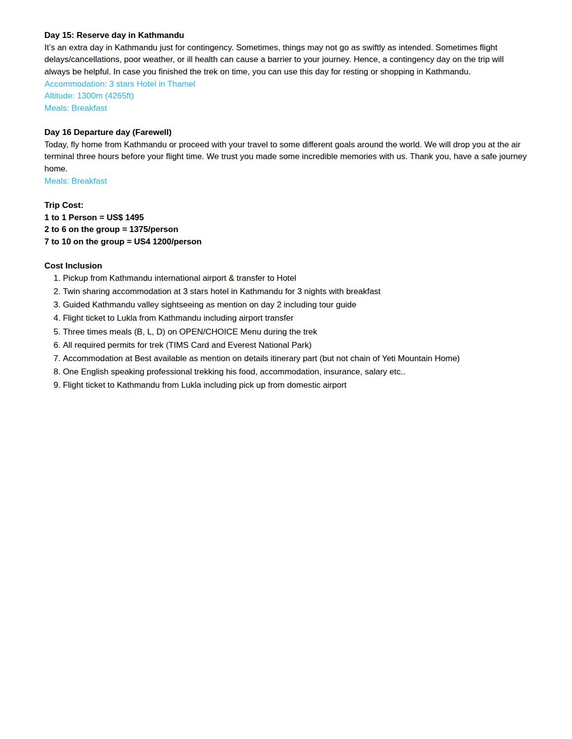Day 15: Reserve day in Kathmandu
It’s an extra day in Kathmandu just for contingency. Sometimes, things may not go as swiftly as intended. Sometimes flight delays/cancellations, poor weather, or ill health can cause a barrier to your journey. Hence, a contingency day on the trip will always be helpful. In case you finished the trek on time, you can use this day for resting or shopping in Kathmandu.
Accommodation: 3 stars Hotel in Thamel
Altitude: 1300m (4265ft)
Meals: Breakfast
Day 16 Departure day (Farewell)
Today, fly home from Kathmandu or proceed with your travel to some different goals around the world. We will drop you at the air terminal three hours before your flight time. We trust you made some incredible memories with us. Thank you, have a safe journey home.
Meals: Breakfast
Trip Cost:
1 to 1 Person = US$ 1495
2 to 6 on the group = 1375/person
7 to 10 on the group = US4 1200/person
Cost Inclusion
Pickup from Kathmandu international airport & transfer to Hotel
Twin sharing accommodation at 3 stars hotel in Kathmandu for 3 nights with breakfast
Guided Kathmandu valley sightseeing as mention on day 2 including tour guide
Flight ticket to Lukla from Kathmandu including airport transfer
Three times meals (B, L, D) on OPEN/CHOICE Menu during the trek
All required permits for trek (TIMS Card and Everest National Park)
Accommodation at Best available as mention on details itinerary part (but not chain of Yeti Mountain Home)
One English speaking professional trekking his food, accommodation, insurance, salary etc..
Flight ticket to Kathmandu from Lukla including pick up from domestic airport